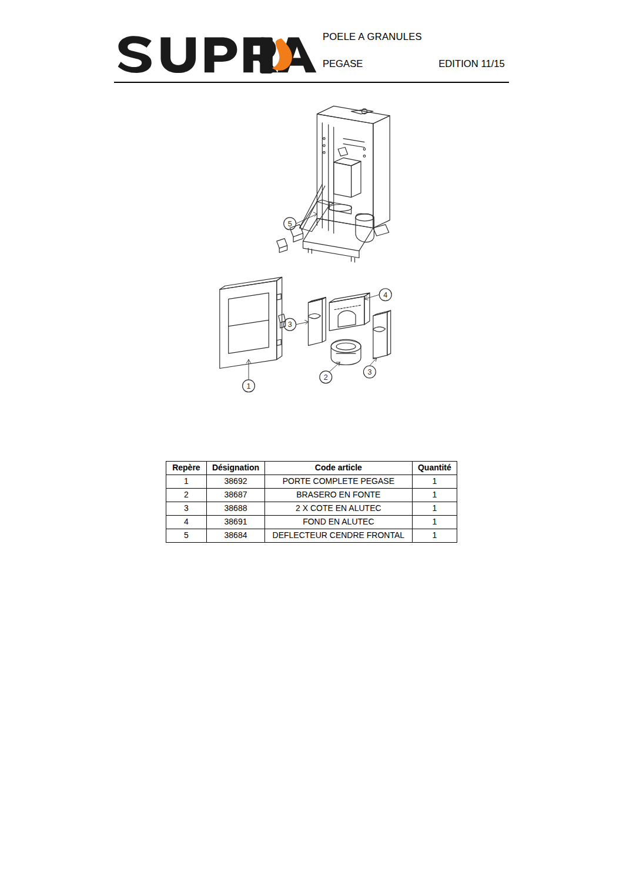POELE A GRANULES
PEGASE EDITION 11/15
5 1 3 3 4 2
| Repère | Désignation | Code article | Quantité |
| --- | --- | --- | --- |
| 1 | 38692 | PORTE COMPLETE PEGASE | 1 |
| 2 | 38687 | BRASERO EN FONTE | 1 |
| 3 | 38688 | 2 X COTE EN ALUTEC | 1 |
| 4 | 38691 | FOND EN ALUTEC | 1 |
| 5 | 38684 | DEFLECTEUR CENDRE FRONTAL | 1 |